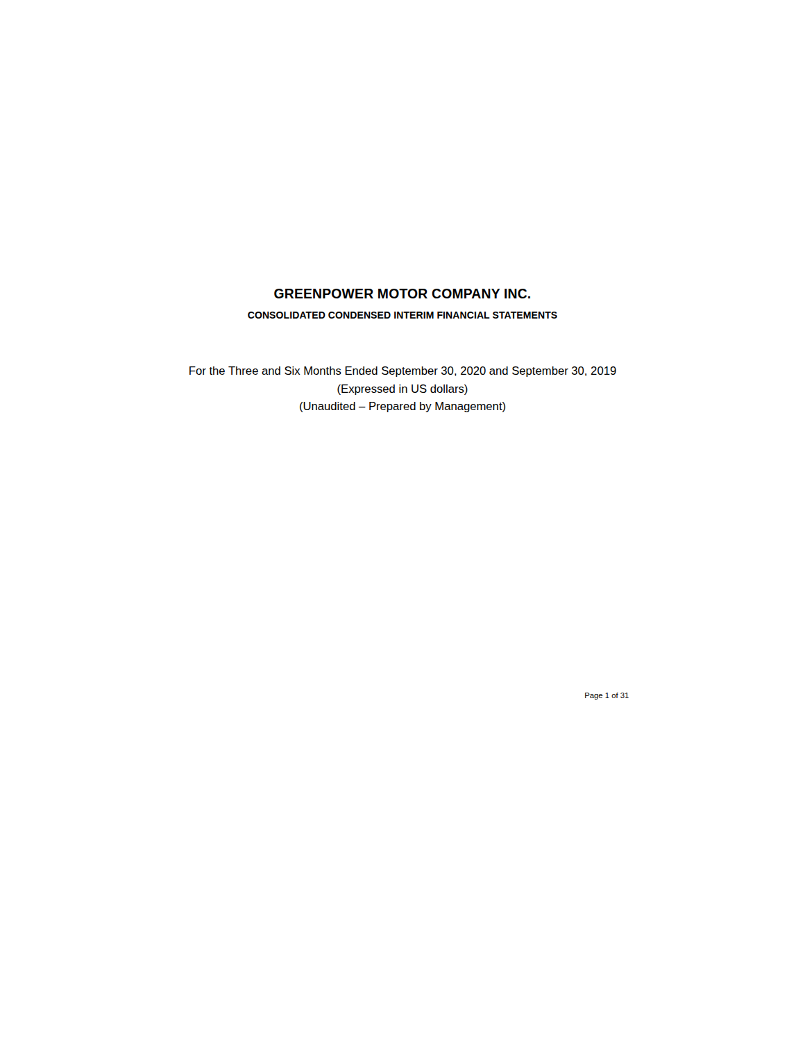GREENPOWER MOTOR COMPANY INC.
CONSOLIDATED CONDENSED INTERIM FINANCIAL STATEMENTS
For the Three and Six Months Ended September 30, 2020 and September 30, 2019
(Expressed in US dollars)
(Unaudited – Prepared by Management)
Page 1 of 31